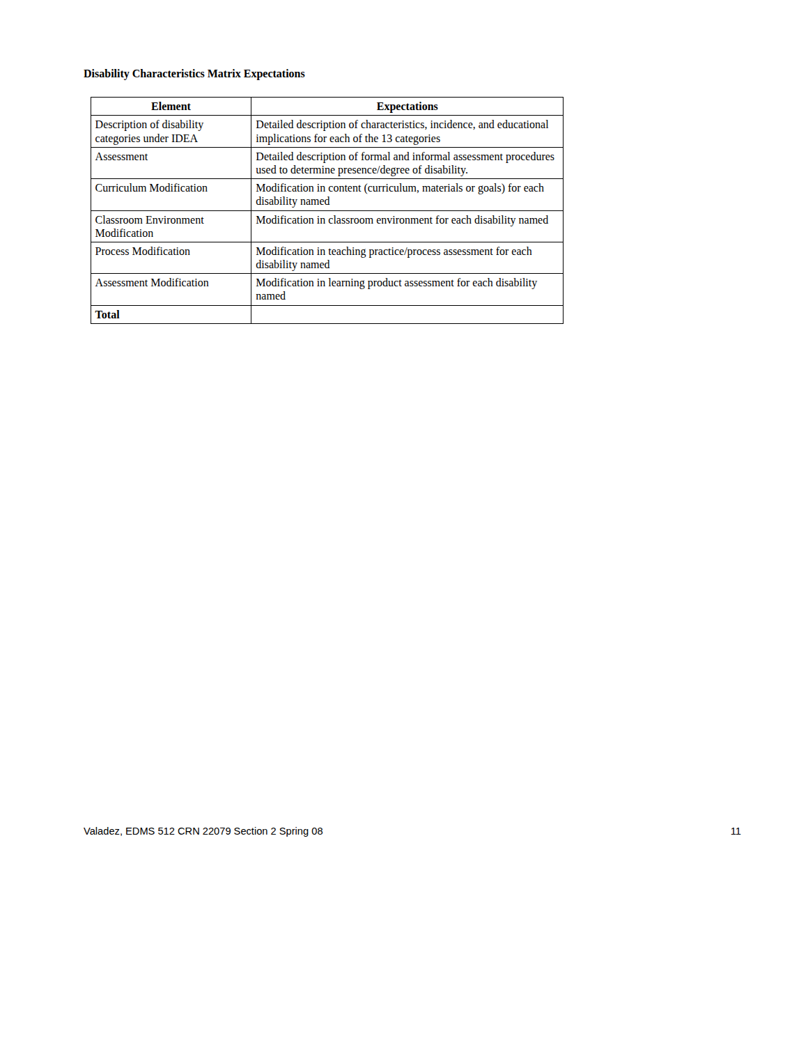Disability Characteristics Matrix Expectations
| Element | Expectations |
| --- | --- |
| Description of disability categories under IDEA | Detailed description of characteristics, incidence, and educational implications for each of the 13 categories |
| Assessment | Detailed description of formal and informal assessment procedures used to determine presence/degree of disability. |
| Curriculum Modification | Modification in content (curriculum, materials or goals) for each disability named |
| Classroom Environment Modification | Modification in classroom environment for each disability named |
| Process Modification | Modification in teaching practice/process assessment for each disability named |
| Assessment Modification | Modification in learning product assessment for each disability named |
| Total | |
Valadez, EDMS 512 CRN 22079 Section 2 Spring 08 11